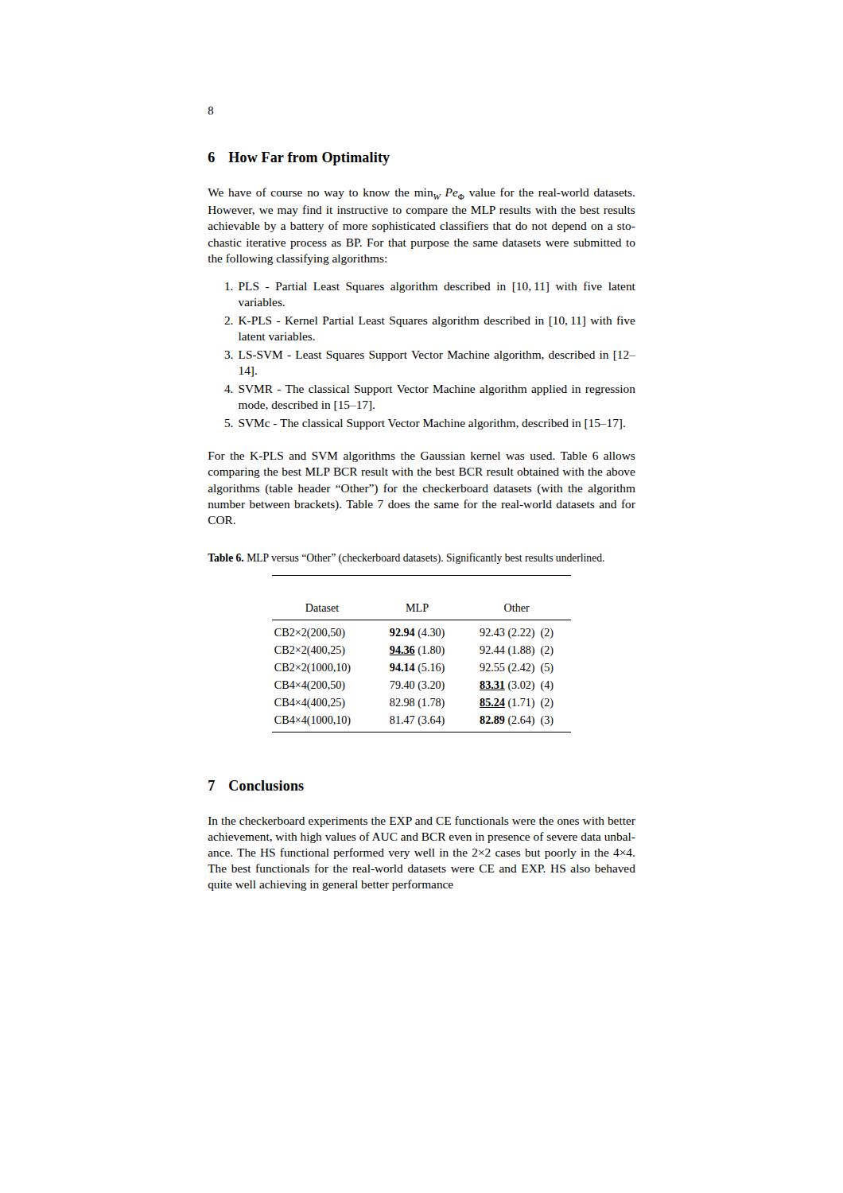8
6 How Far from Optimality
We have of course no way to know the minW PeΦ value for the real-world datasets. However, we may find it instructive to compare the MLP results with the best results achievable by a battery of more sophisticated classifiers that do not depend on a stochastic iterative process as BP. For that purpose the same datasets were submitted to the following classifying algorithms:
PLS - Partial Least Squares algorithm described in [10, 11] with five latent variables.
K-PLS - Kernel Partial Least Squares algorithm described in [10, 11] with five latent variables.
LS-SVM - Least Squares Support Vector Machine algorithm, described in [12–14].
SVMR - The classical Support Vector Machine algorithm applied in regression mode, described in [15–17].
SVMc - The classical Support Vector Machine algorithm, described in [15–17].
For the K-PLS and SVM algorithms the Gaussian kernel was used. Table 6 allows comparing the best MLP BCR result with the best BCR result obtained with the above algorithms (table header “Other”) for the checkerboard datasets (with the algorithm number between brackets). Table 7 does the same for the real-world datasets and for COR.
Table 6. MLP versus “Other” (checkerboard datasets). Significantly best results underlined.
| Dataset | MLP | Other |
| --- | --- | --- |
| CB2×2(200,50) | 92.94 (4.30) | 92.43 (2.22) (2) |
| CB2×2(400,25) | 94.36 (1.80) | 92.44 (1.88) (2) |
| CB2×2(1000,10) | 94.14 (5.16) | 92.55 (2.42) (5) |
| CB4×4(200,50) | 79.40 (3.20) | 83.31 (3.02) (4) |
| CB4×4(400,25) | 82.98 (1.78) | 85.24 (1.71) (2) |
| CB4×4(1000,10) | 81.47 (3.64) | 82.89 (2.64) (3) |
7 Conclusions
In the checkerboard experiments the EXP and CE functionals were the ones with better achievement, with high values of AUC and BCR even in presence of severe data unbalance. The HS functional performed very well in the 2×2 cases but poorly in the 4×4. The best functionals for the real-world datasets were CE and EXP. HS also behaved quite well achieving in general better performance